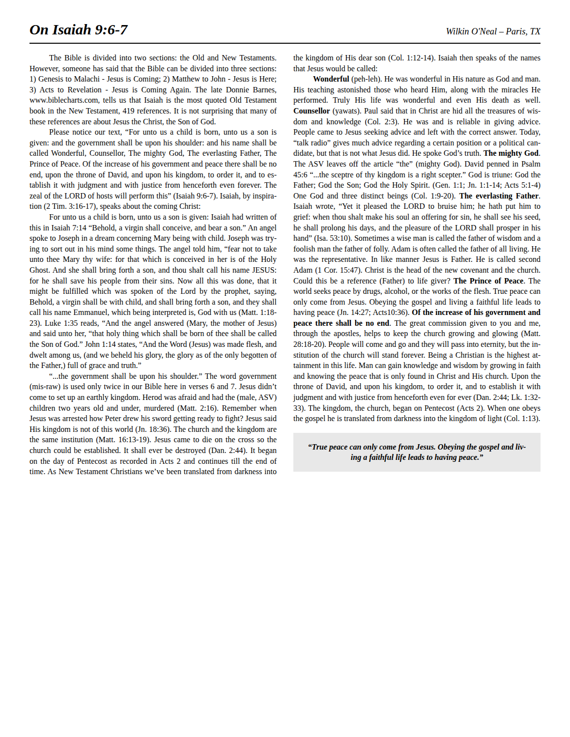On Isaiah 9:6-7
Wilkin O'Neal – Paris, TX
The Bible is divided into two sections: the Old and New Testaments. However, someone has said that the Bible can be divided into three sections: 1) Genesis to Malachi - Jesus is Coming; 2) Matthew to John - Jesus is Here; 3) Acts to Revelation - Jesus is Coming Again. The late Donnie Barnes, www.biblecharts.com, tells us that Isaiah is the most quoted Old Testament book in the New Testament, 419 references. It is not surprising that many of these references are about Jesus the Christ, the Son of God.
Please notice our text, “For unto us a child is born, unto us a son is given: and the government shall be upon his shoulder: and his name shall be called Wonderful, Counsellor, The mighty God, The everlasting Father, The Prince of Peace. Of the increase of his government and peace there shall be no end, upon the throne of David, and upon his kingdom, to order it, and to establish it with judgment and with justice from henceforth even forever. The zeal of the LORD of hosts will perform this” (Isaiah 9:6-7). Isaiah, by inspiration (2 Tim. 3:16-17), speaks about the coming Christ:
For unto us a child is born, unto us a son is given: Isaiah had written of this in Isaiah 7:14 “Behold, a virgin shall conceive, and bear a son.” An angel spoke to Joseph in a dream concerning Mary being with child. Joseph was trying to sort out in his mind some things. The angel told him, “fear not to take unto thee Mary thy wife: for that which is conceived in her is of the Holy Ghost. And she shall bring forth a son, and thou shalt call his name JESUS: for he shall save his people from their sins. Now all this was done, that it might be fulfilled which was spoken of the Lord by the prophet, saying, Behold, a virgin shall be with child, and shall bring forth a son, and they shall call his name Emmanuel, which being interpreted is, God with us (Matt. 1:18-23). Luke 1:35 reads, “And the angel answered (Mary, the mother of Jesus) and said unto her, “that holy thing which shall be born of thee shall be called the Son of God.” John 1:14 states, “And the Word (Jesus) was made flesh, and dwelt among us, (and we beheld his glory, the glory as of the only begotten of the Father,) full of grace and truth.”
“...the government shall be upon his shoulder.” The word government (mis-raw) is used only twice in our Bible here in verses 6 and 7. Jesus didn’t come to set up an earthly kingdom. Herod was afraid and had the (male, ASV) children two years old and under, murdered (Matt. 2:16). Remember when Jesus was arrested how Peter drew his sword getting ready to fight? Jesus said His kingdom is not of this world (Jn. 18:36). The church and the kingdom are the same institution (Matt. 16:13-19). Jesus came to die on the cross so the church could be established. It shall ever be destroyed (Dan. 2:44). It began on the day of Pentecost as recorded in Acts 2 and continues till the end of time. As New Testament Christians we’ve been translated from darkness into the kingdom of His dear son (Col. 1:12-14). Isaiah then speaks of the names that Jesus would be called:
Wonderful (peh-leh). He was wonderful in His nature as God and man. His teaching astonished those who heard Him, along with the miracles He performed. Truly His life was wonderful and even His death as well. Counsellor (yawats). Paul said that in Christ are hid all the treasures of wisdom and knowledge (Col. 2:3). He was and is reliable in giving advice. People came to Jesus seeking advice and left with the correct answer. Today, “talk radio” gives much advice regarding a certain position or a political candidate, but that is not what Jesus did. He spoke God’s truth. The mighty God. The ASV leaves off the article “the” (mighty God). David penned in Psalm 45:6 “...the sceptre of thy kingdom is a right scepter.” God is triune: God the Father; God the Son; God the Holy Spirit. (Gen. 1:1; Jn. 1:1-14; Acts 5:1-4) One God and three distinct beings (Col. 1:9-20). The everlasting Father. Isaiah wrote, “Yet it pleased the LORD to bruise him; he hath put him to grief: when thou shalt make his soul an offering for sin, he shall see his seed, he shall prolong his days, and the pleasure of the LORD shall prosper in his hand” (Isa. 53:10). Sometimes a wise man is called the father of wisdom and a foolish man the father of folly. Adam is often called the father of all living. He was the representative. In like manner Jesus is Father. He is called second Adam (1 Cor. 15:47). Christ is the head of the new covenant and the church. Could this be a reference (Father) to life giver? The Prince of Peace. The world seeks peace by drugs, alcohol, or the works of the flesh. True peace can only come from Jesus. Obeying the gospel and living a faithful life leads to having peace (Jn. 14:27; Acts10:36). Of the increase of his government and peace there shall be no end. The great commission given to you and me, through the apostles, helps to keep the church growing and glowing (Matt. 28:18-20). People will come and go and they will pass into eternity, but the institution of the church will stand forever. Being a Christian is the highest attainment in this life. Man can gain knowledge and wisdom by growing in faith and knowing the peace that is only found in Christ and His church. Upon the throne of David, and upon his kingdom, to order it, and to establish it with judgment and with justice from henceforth even for ever (Dan. 2:44; Lk. 1:32-33). The kingdom, the church, began on Pentecost (Acts 2). When one obeys the gospel he is translated from darkness into the kingdom of light (Col. 1:13).
“True peace can only come from Jesus. Obeying the gospel and living a faithful life leads to having peace.”